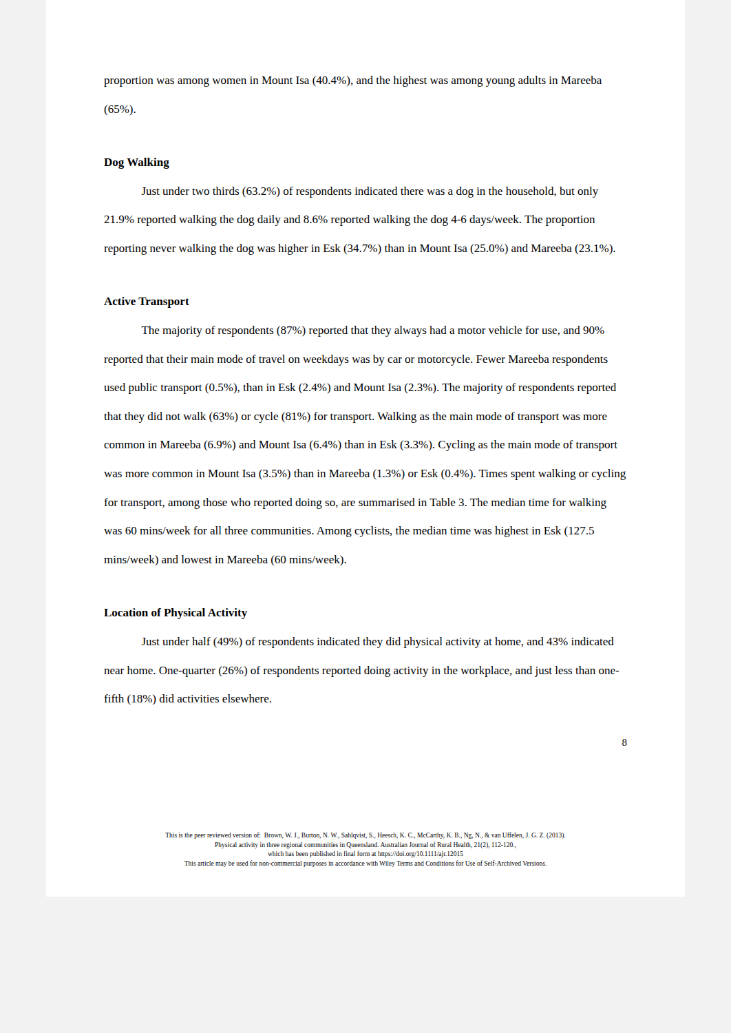proportion was among women in Mount Isa (40.4%), and the highest was among young adults in Mareeba (65%).
Dog Walking
Just under two thirds (63.2%) of respondents indicated there was a dog in the household, but only 21.9% reported walking the dog daily and 8.6% reported walking the dog 4-6 days/week. The proportion reporting never walking the dog was higher in Esk (34.7%) than in Mount Isa (25.0%) and Mareeba (23.1%).
Active Transport
The majority of respondents (87%) reported that they always had a motor vehicle for use, and 90% reported that their main mode of travel on weekdays was by car or motorcycle. Fewer Mareeba respondents used public transport (0.5%), than in Esk (2.4%) and Mount Isa (2.3%). The majority of respondents reported that they did not walk (63%) or cycle (81%) for transport. Walking as the main mode of transport was more common in Mareeba (6.9%) and Mount Isa (6.4%) than in Esk (3.3%). Cycling as the main mode of transport was more common in Mount Isa (3.5%) than in Mareeba (1.3%) or Esk (0.4%). Times spent walking or cycling for transport, among those who reported doing so, are summarised in Table 3. The median time for walking was 60 mins/week for all three communities. Among cyclists, the median time was highest in Esk (127.5 mins/week) and lowest in Mareeba (60 mins/week).
Location of Physical Activity
Just under half (49%) of respondents indicated they did physical activity at home, and 43% indicated near home. One-quarter (26%) of respondents reported doing activity in the workplace, and just less than one-fifth (18%) did activities elsewhere.
8
This is the peer reviewed version of: Brown, W. J., Burton, N. W., Sahlqvist, S., Heesch, K. C., McCarthy, K. B., Ng, N., & van Uffelen, J. G. Z. (2013).
Physical activity in three regional communities in Queensland. Australian Journal of Rural Health, 21(2), 112-120.,
which has been published in final form at https://doi.org/10.1111/ajr.12015
This article may be used for non-commercial purposes in accordance with Wiley Terms and Conditions for Use of Self-Archived Versions.